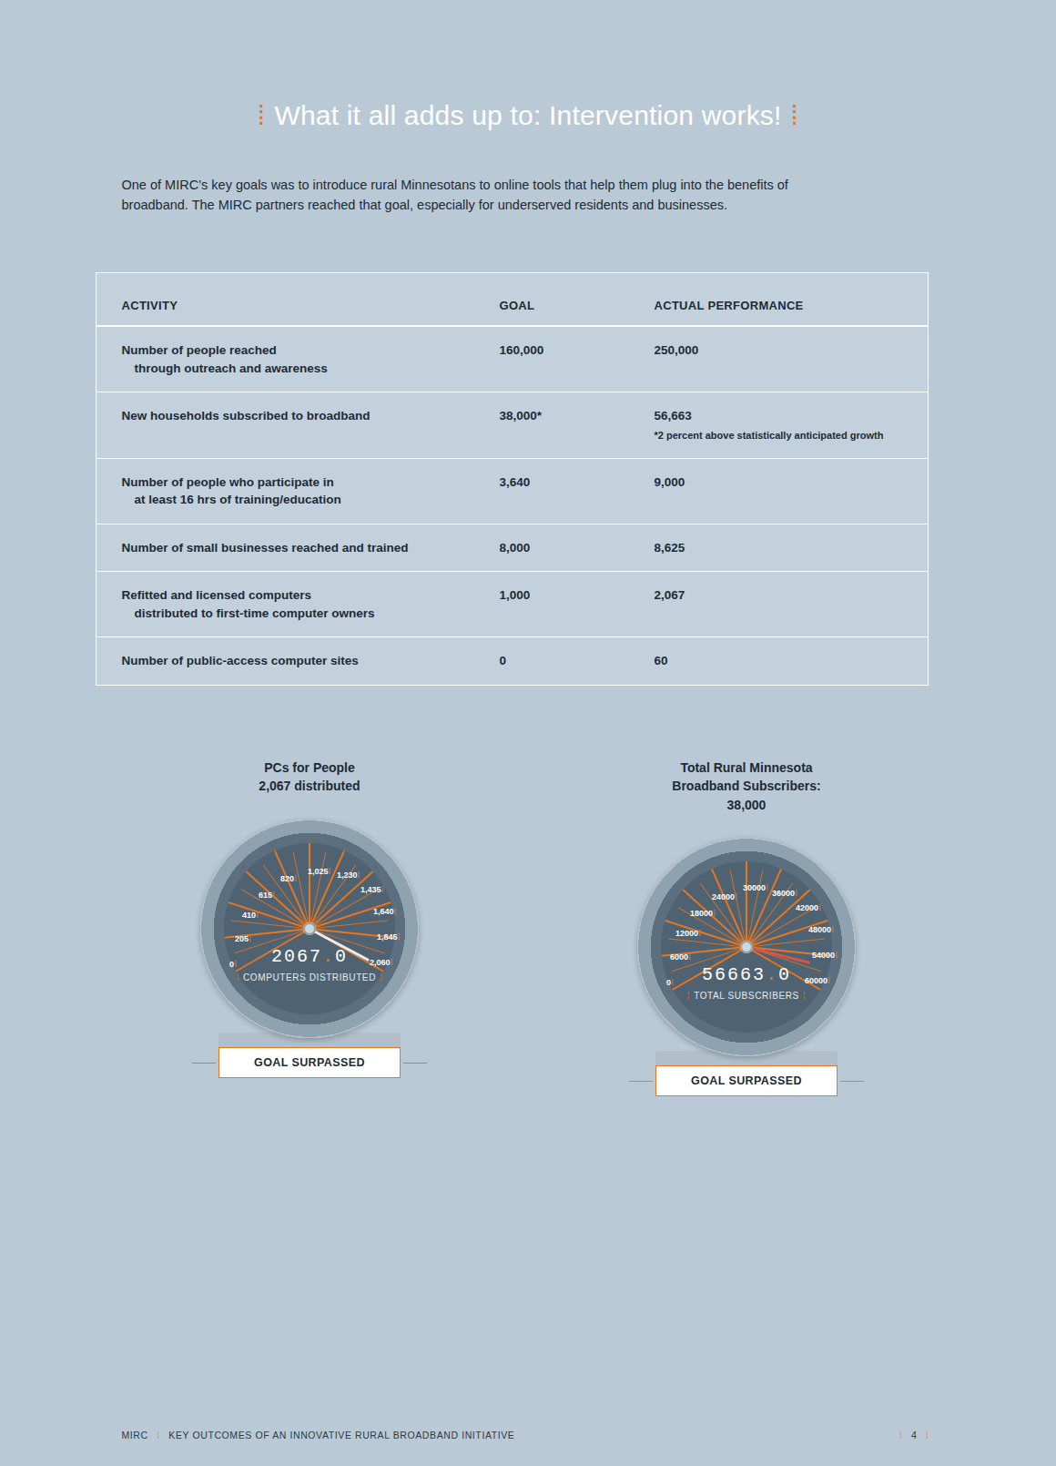⁞What it all adds up to: Intervention works!⁞
One of MIRC’s key goals was to introduce rural Minnesotans to online tools that help them plug into the benefits of broadband. The MIRC partners reached that goal, especially for underserved residents and businesses.
| ACTIVITY | GOAL | ACTUAL PERFORMANCE |
| --- | --- | --- |
| Number of people reached through outreach and awareness | 160,000 | 250,000 |
| New households subscribed to broadband | 38,000* | 56,663 *2 percent above statistically anticipated growth |
| Number of people who participate in at least 16 hrs of training/education | 3,640 | 9,000 |
| Number of small businesses reached and trained | 8,000 | 8,625 |
| Refitted and licensed computers distributed to first-time computer owners | 1,000 | 2,067 |
| Number of public-access computer sites | 0 | 60 |
PCs for People
2,067 distributed
0 ⁞ 205 ⁞ 410 ⁞ 615 ⁞ 820 ⁞ 1,025 ⁞ 1,230 ⁞ 1,435 ⁞ 1,640 ⁞ 1,845 ⁞ 2,060 ⁞
2067. 0 ⁞COMPUTERS DISTRIBUTED⁞
GOAL SURPASSED
Total Rural Minnesota
Broadband Subscribers:
38,000
0 ⁞ 6000 ⁞ 12000 ⁞ 18000 ⁞ 24000 ⁞ 30000 ⁞ 36000 ⁞ 42000 ⁞ 48000 ⁞ 54000 ⁞ 60000 ⁞
56663. 0 ⁞TOTAL SUBSCRIBERS⁞
GOAL SURPASSED
MIRC ⁞ KEY OUTCOMES OF AN INNOVATIVE RURAL BROADBAND INITIATIVE
⁞ 4 ⁞